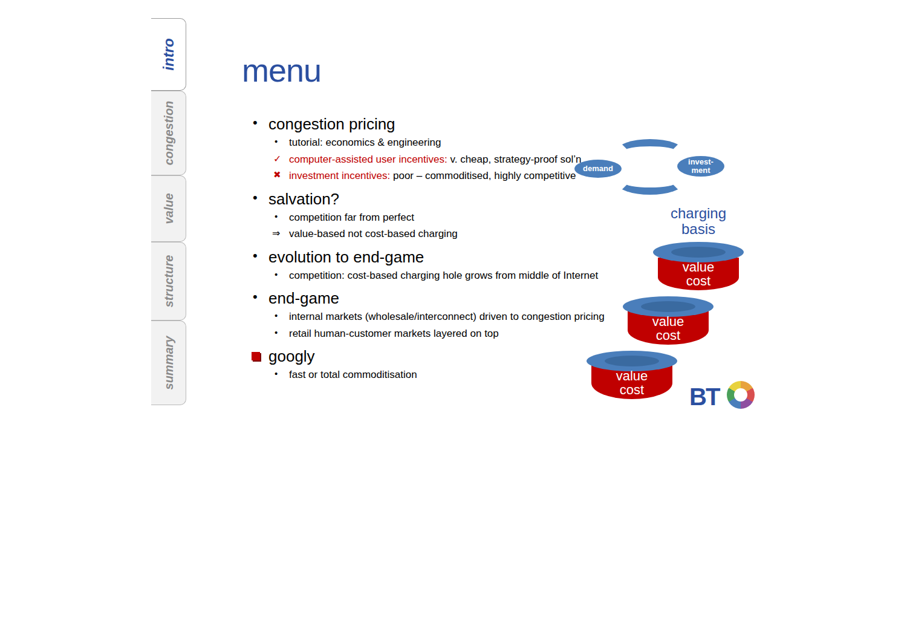intro
congestion
value
structure
summary
menu
congestion pricing
tutorial: economics & engineering
computer-assisted user incentives: v. cheap, strategy-proof sol’n
investment incentives: poor – commoditised, highly competitive
salvation?
competition far from perfect
value-based not cost-based charging
evolution to end-game
competition: cost-based charging hole grows from middle of Internet
end-game
internal markets (wholesale/interconnect) driven to congestion pricing
retail human-customer markets layered on top
googly
fast or total commoditisation
demand
invest-
ment
charging
basis
value
cost
value
cost
value
cost
BT